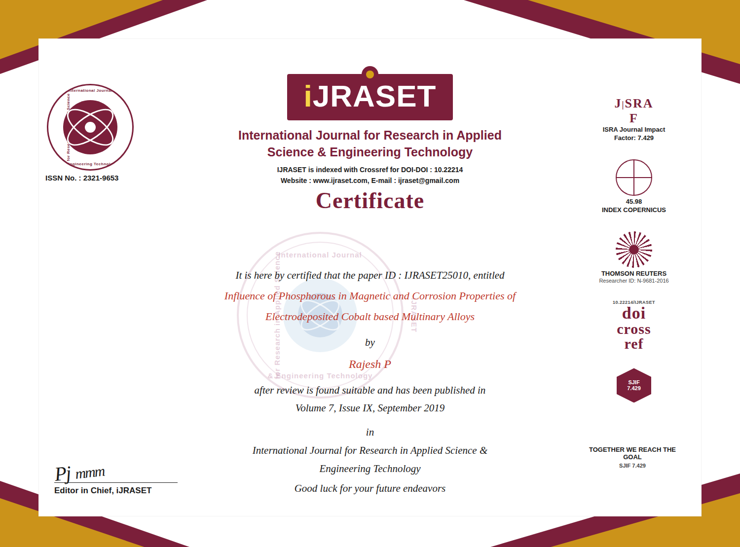International Journal & Engineering Technology for Research in Applied Science IJRASET
ISSN No. : 2321-9653
i JRASET
International Journal for Research in Applied
Science & Engineering Technology
IJRASET is indexed with Crossref for DOI-DOI : 10.22214
Website : www.ijraset.com, E-mail : ijraset@gmail.com
Certificate
International Journal & Engineering Technology for Research in Applied Science IJRASET
It is here by certified that the paper ID : IJRASET25010, entitled Influence of Phosphorous in Magnetic and Corrosion Properties of Electrodeposited Cobalt based Multinary Alloys by Rajesh P after review is found suitable and has been published in Volume 7, Issue IX, September 2019 in International Journal for Research in Applied Science & Engineering Technology Good luck for your future endeavors
J|SRA
F
ISRA Journal Impact
Factor: 7.429
45.98
INDEX COPERNICUS
THOMSON REUTERS
Researcher ID: N-9681-2016
10.22214/IJRASET
doi
cross
ref
SJIF
7.429
TOGETHER WE REACH THE GOAL SJIF 7.429
Pj mmm
Editor in Chief, iJRASET